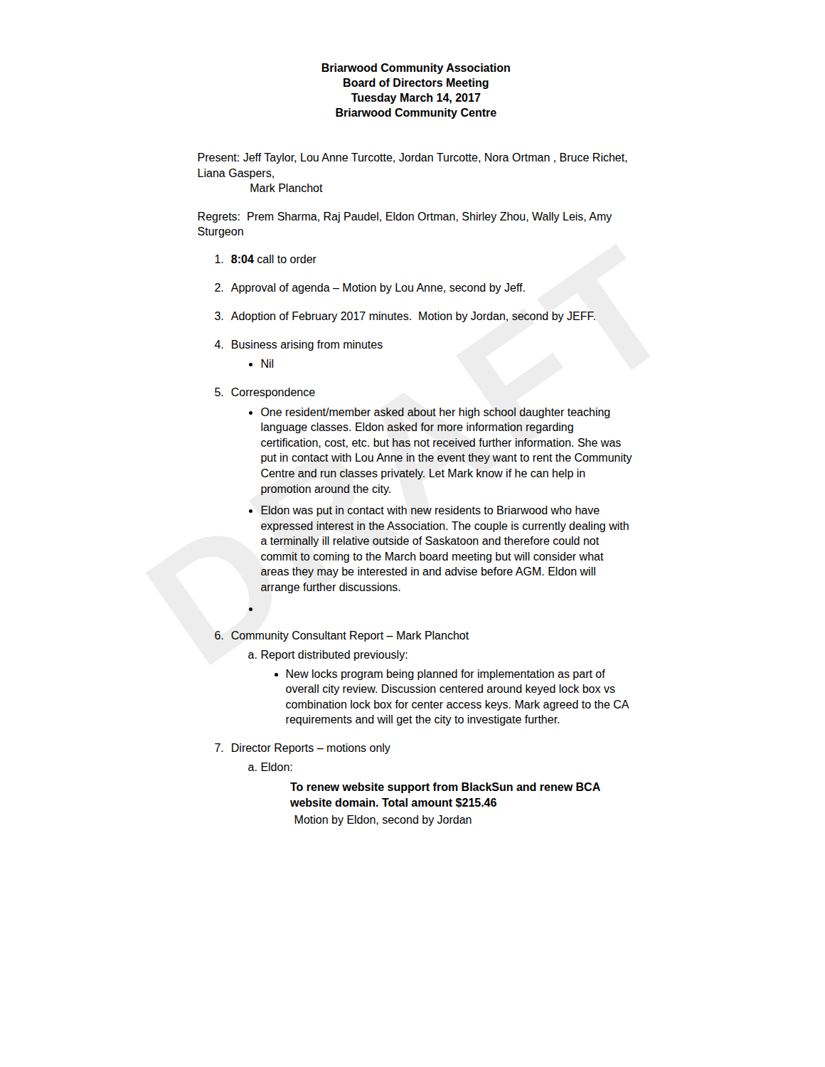DRAFT
Briarwood Community Association
Board of Directors Meeting
Tuesday March 14, 2017
Briarwood Community Centre
Present: Jeff Taylor, Lou Anne Turcotte, Jordan Turcotte, Nora Ortman , Bruce Richet, Liana Gaspers, Mark Planchot
Regrets: Prem Sharma, Raj Paudel, Eldon Ortman, Shirley Zhou, Wally Leis, Amy Sturgeon
8:04 call to order
Approval of agenda – Motion by Lou Anne, second by Jeff.
Adoption of February 2017 minutes. Motion by Jordan, second by JEFF.
Business arising from minutes
Nil
Correspondence
One resident/member asked about her high school daughter teaching language classes. Eldon asked for more information regarding certification, cost, etc. but has not received further information. She was put in contact with Lou Anne in the event they want to rent the Community Centre and run classes privately. Let Mark know if he can help in promotion around the city.
Eldon was put in contact with new residents to Briarwood who have expressed interest in the Association. The couple is currently dealing with a terminally ill relative outside of Saskatoon and therefore could not commit to coming to the March board meeting but will consider what areas they may be interested in and advise before AGM. Eldon will arrange further discussions.
Community Consultant Report – Mark Planchot
Report distributed previously:
New locks program being planned for implementation as part of overall city review. Discussion centered around keyed lock box vs combination lock box for center access keys. Mark agreed to the CA requirements and will get the city to investigate further.
Director Reports – motions only
Eldon:
To renew website support from BlackSun and renew BCA website domain. Total amount $215.46
Motion by Eldon, second by Jordan